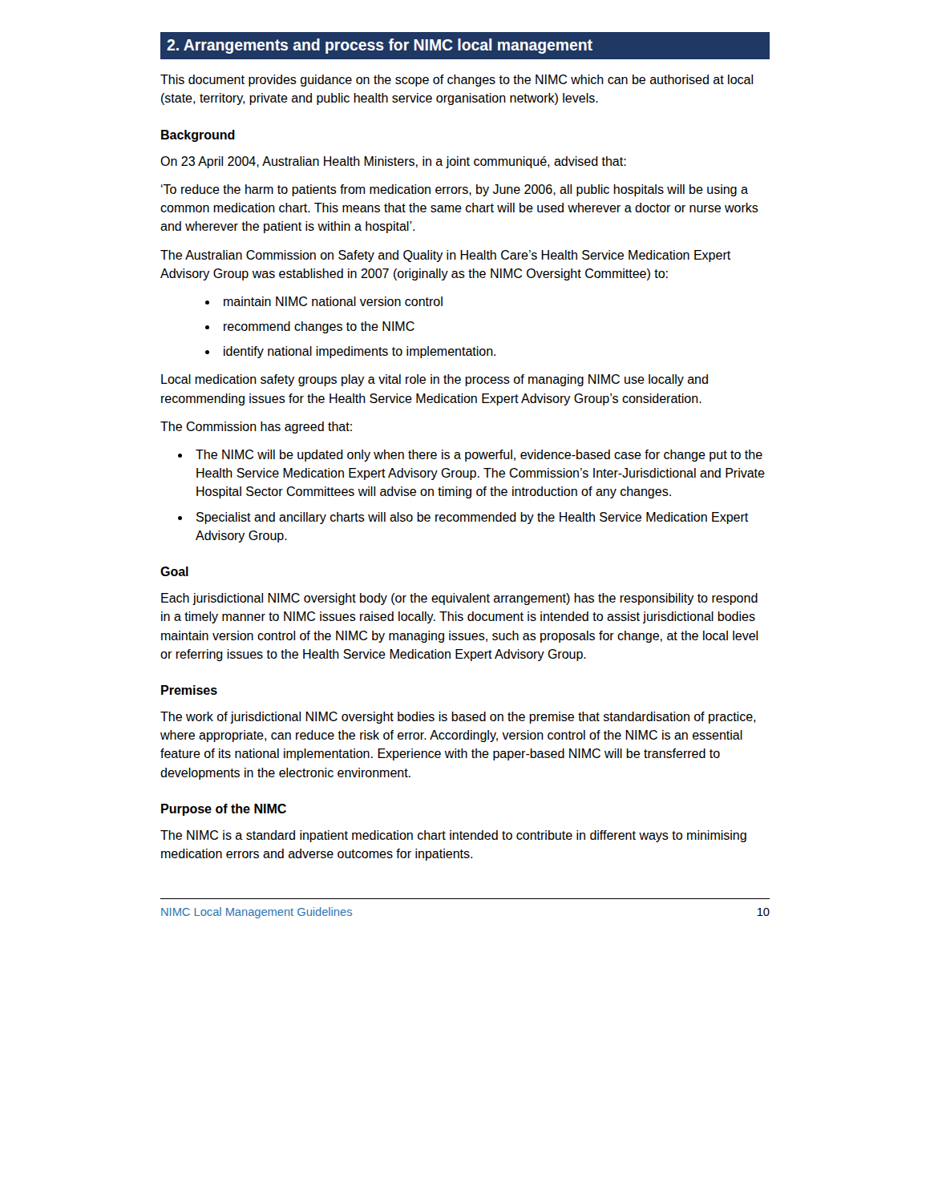2. Arrangements and process for NIMC local management
This document provides guidance on the scope of changes to the NIMC which can be authorised at local (state, territory, private and public health service organisation network) levels.
Background
On 23 April 2004, Australian Health Ministers, in a joint communiqué, advised that:
‘To reduce the harm to patients from medication errors, by June 2006, all public hospitals will be using a common medication chart. This means that the same chart will be used wherever a doctor or nurse works and wherever the patient is within a hospital’.
The Australian Commission on Safety and Quality in Health Care’s Health Service Medication Expert Advisory Group was established in 2007 (originally as the NIMC Oversight Committee) to:
maintain NIMC national version control
recommend changes to the NIMC
identify national impediments to implementation.
Local medication safety groups play a vital role in the process of managing NIMC use locally and recommending issues for the Health Service Medication Expert Advisory Group’s consideration.
The Commission has agreed that:
The NIMC will be updated only when there is a powerful, evidence-based case for change put to the Health Service Medication Expert Advisory Group. The Commission’s Inter-Jurisdictional and Private Hospital Sector Committees will advise on timing of the introduction of any changes.
Specialist and ancillary charts will also be recommended by the Health Service Medication Expert Advisory Group.
Goal
Each jurisdictional NIMC oversight body (or the equivalent arrangement) has the responsibility to respond in a timely manner to NIMC issues raised locally. This document is intended to assist jurisdictional bodies maintain version control of the NIMC by managing issues, such as proposals for change, at the local level or referring issues to the Health Service Medication Expert Advisory Group.
Premises
The work of jurisdictional NIMC oversight bodies is based on the premise that standardisation of practice, where appropriate, can reduce the risk of error. Accordingly, version control of the NIMC is an essential feature of its national implementation. Experience with the paper-based NIMC will be transferred to developments in the electronic environment.
Purpose of the NIMC
The NIMC is a standard inpatient medication chart intended to contribute in different ways to minimising medication errors and adverse outcomes for inpatients.
NIMC Local Management Guidelines 10